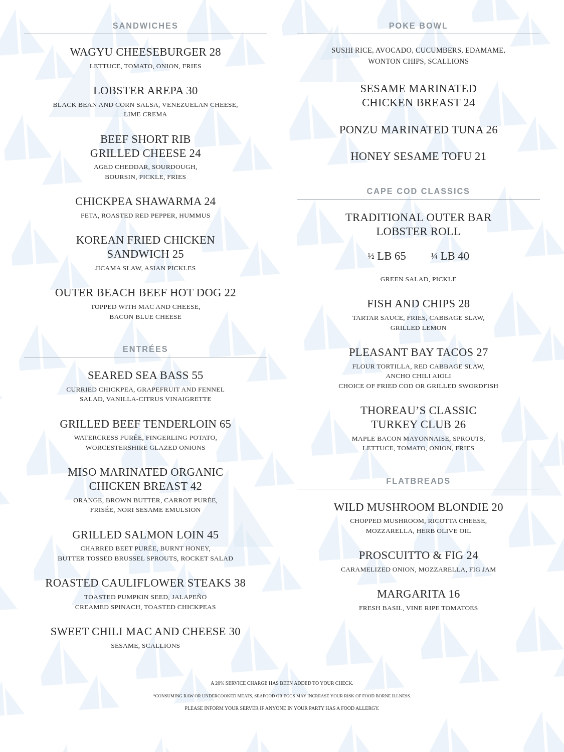Sandwiches
Wagyu Cheeseburger 28
Lettuce, Tomato, Onion, Fries
Lobster Arepa 30
Black Bean and Corn Salsa, Venezuelan Cheese,
Lime Crema
Beef Short Rib
Grilled Cheese 24
Aged Cheddar, Sourdough,
Boursin, Pickle, Fries
Chickpea Shawarma 24
Feta, Roasted Red Pepper, Hummus
Korean Fried Chicken
Sandwich 25
Jicama Slaw, Asian Pickles
Outer Beach Beef Hot Dog 22
Topped with Mac and Cheese,
Bacon Blue Cheese
Entrées
Seared Sea Bass 55
Curried Chickpea, Grapefruit and Fennel
Salad, Vanilla-Citrus Vinaigrette
Grilled Beef Tenderloin 65
Watercress Purée, Fingerling Potato,
Worcestershire Glazed Onions
Miso Marinated Organic
Chicken Breast 42
Orange, Brown Butter, Carrot Purée,
Frisée, Nori Sesame Emulsion
Grilled Salmon Loin 45
Charred Beet Purée, Burnt Honey,
Butter Tossed Brussel Sprouts, Rocket Salad
Roasted Cauliflower Steaks 38
Toasted Pumpkin Seed, Jalapeño
Creamed Spinach, Toasted Chickpeas
Sweet Chili Mac and Cheese 30
Sesame, Scallions
Poke Bowl
Sushi Rice, Avocado, Cucumbers, Edamame,
Wonton Chips, Scallions
Sesame Marinated
Chicken Breast 24
Ponzu Marinated Tuna 26
Honey Sesame Tofu 21
Cape Cod Classics
Traditional Outer Bar
Lobster Roll
½ lb 65 ¼ lb 40
Green Salad, Pickle
Fish and Chips 28
Tartar Sauce, Fries, Cabbage Slaw,
Grilled Lemon
Pleasant Bay Tacos 27
Flour Tortilla, Red Cabbage Slaw,
Ancho Chili Aioli
Choice of Fried Cod or Grilled Swordfish
Thoreau’s Classic
Turkey Club 26
Maple Bacon Mayonnaise, Sprouts,
Lettuce, Tomato, Onion, Fries
Flatbreads
Wild Mushroom Blondie 20
Chopped Mushroom, Ricotta Cheese,
Mozzarella, Herb Olive Oil
Proscuitto & Fig 24
Caramelized Onion, Mozzarella, Fig Jam
Margarita 16
Fresh Basil, Vine Ripe Tomatoes
A 20% service charge has been added to your check.
*Consuming raw or undercooked meats, seafood or eggs may increase your risk of food borne illness.
Please inform your server if anyone in your party has a food allergy.